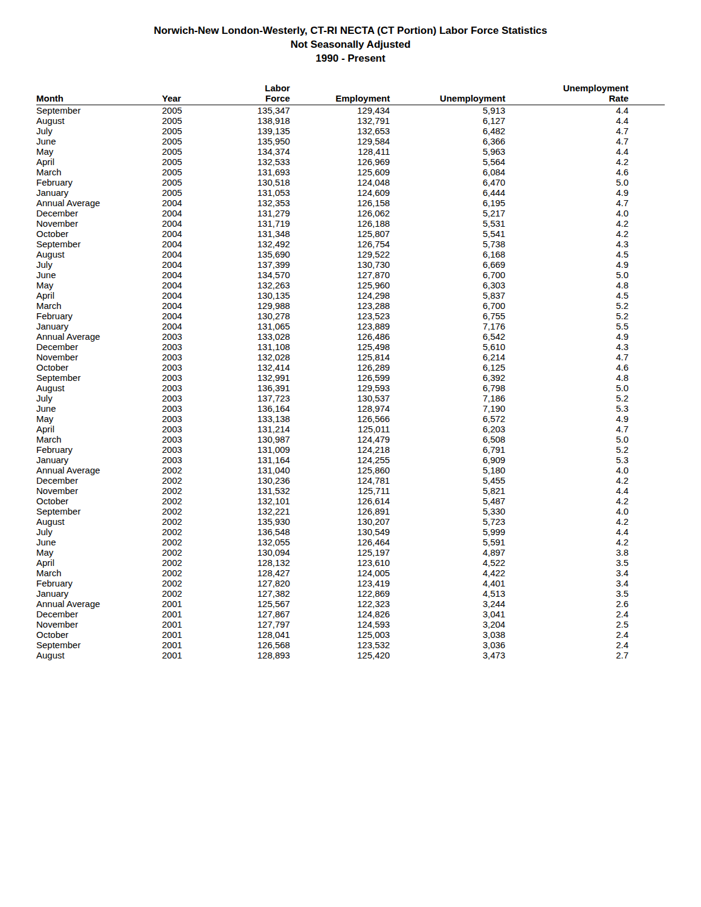Norwich-New London-Westerly, CT-RI NECTA (CT Portion) Labor Force Statistics
Not Seasonally Adjusted
1990 - Present
| | | Labor | | | Unemployment |
| --- | --- | --- | --- | --- | --- |
| Month | Year | Force | Employment | Unemployment | Rate |
| September | 2005 | 135,347 | 129,434 | 5,913 | 4.4 |
| August | 2005 | 138,918 | 132,791 | 6,127 | 4.4 |
| July | 2005 | 139,135 | 132,653 | 6,482 | 4.7 |
| June | 2005 | 135,950 | 129,584 | 6,366 | 4.7 |
| May | 2005 | 134,374 | 128,411 | 5,963 | 4.4 |
| April | 2005 | 132,533 | 126,969 | 5,564 | 4.2 |
| March | 2005 | 131,693 | 125,609 | 6,084 | 4.6 |
| February | 2005 | 130,518 | 124,048 | 6,470 | 5.0 |
| January | 2005 | 131,053 | 124,609 | 6,444 | 4.9 |
| Annual Average | 2004 | 132,353 | 126,158 | 6,195 | 4.7 |
| December | 2004 | 131,279 | 126,062 | 5,217 | 4.0 |
| November | 2004 | 131,719 | 126,188 | 5,531 | 4.2 |
| October | 2004 | 131,348 | 125,807 | 5,541 | 4.2 |
| September | 2004 | 132,492 | 126,754 | 5,738 | 4.3 |
| August | 2004 | 135,690 | 129,522 | 6,168 | 4.5 |
| July | 2004 | 137,399 | 130,730 | 6,669 | 4.9 |
| June | 2004 | 134,570 | 127,870 | 6,700 | 5.0 |
| May | 2004 | 132,263 | 125,960 | 6,303 | 4.8 |
| April | 2004 | 130,135 | 124,298 | 5,837 | 4.5 |
| March | 2004 | 129,988 | 123,288 | 6,700 | 5.2 |
| February | 2004 | 130,278 | 123,523 | 6,755 | 5.2 |
| January | 2004 | 131,065 | 123,889 | 7,176 | 5.5 |
| Annual Average | 2003 | 133,028 | 126,486 | 6,542 | 4.9 |
| December | 2003 | 131,108 | 125,498 | 5,610 | 4.3 |
| November | 2003 | 132,028 | 125,814 | 6,214 | 4.7 |
| October | 2003 | 132,414 | 126,289 | 6,125 | 4.6 |
| September | 2003 | 132,991 | 126,599 | 6,392 | 4.8 |
| August | 2003 | 136,391 | 129,593 | 6,798 | 5.0 |
| July | 2003 | 137,723 | 130,537 | 7,186 | 5.2 |
| June | 2003 | 136,164 | 128,974 | 7,190 | 5.3 |
| May | 2003 | 133,138 | 126,566 | 6,572 | 4.9 |
| April | 2003 | 131,214 | 125,011 | 6,203 | 4.7 |
| March | 2003 | 130,987 | 124,479 | 6,508 | 5.0 |
| February | 2003 | 131,009 | 124,218 | 6,791 | 5.2 |
| January | 2003 | 131,164 | 124,255 | 6,909 | 5.3 |
| Annual Average | 2002 | 131,040 | 125,860 | 5,180 | 4.0 |
| December | 2002 | 130,236 | 124,781 | 5,455 | 4.2 |
| November | 2002 | 131,532 | 125,711 | 5,821 | 4.4 |
| October | 2002 | 132,101 | 126,614 | 5,487 | 4.2 |
| September | 2002 | 132,221 | 126,891 | 5,330 | 4.0 |
| August | 2002 | 135,930 | 130,207 | 5,723 | 4.2 |
| July | 2002 | 136,548 | 130,549 | 5,999 | 4.4 |
| June | 2002 | 132,055 | 126,464 | 5,591 | 4.2 |
| May | 2002 | 130,094 | 125,197 | 4,897 | 3.8 |
| April | 2002 | 128,132 | 123,610 | 4,522 | 3.5 |
| March | 2002 | 128,427 | 124,005 | 4,422 | 3.4 |
| February | 2002 | 127,820 | 123,419 | 4,401 | 3.4 |
| January | 2002 | 127,382 | 122,869 | 4,513 | 3.5 |
| Annual Average | 2001 | 125,567 | 122,323 | 3,244 | 2.6 |
| December | 2001 | 127,867 | 124,826 | 3,041 | 2.4 |
| November | 2001 | 127,797 | 124,593 | 3,204 | 2.5 |
| October | 2001 | 128,041 | 125,003 | 3,038 | 2.4 |
| September | 2001 | 126,568 | 123,532 | 3,036 | 2.4 |
| August | 2001 | 128,893 | 125,420 | 3,473 | 2.7 |